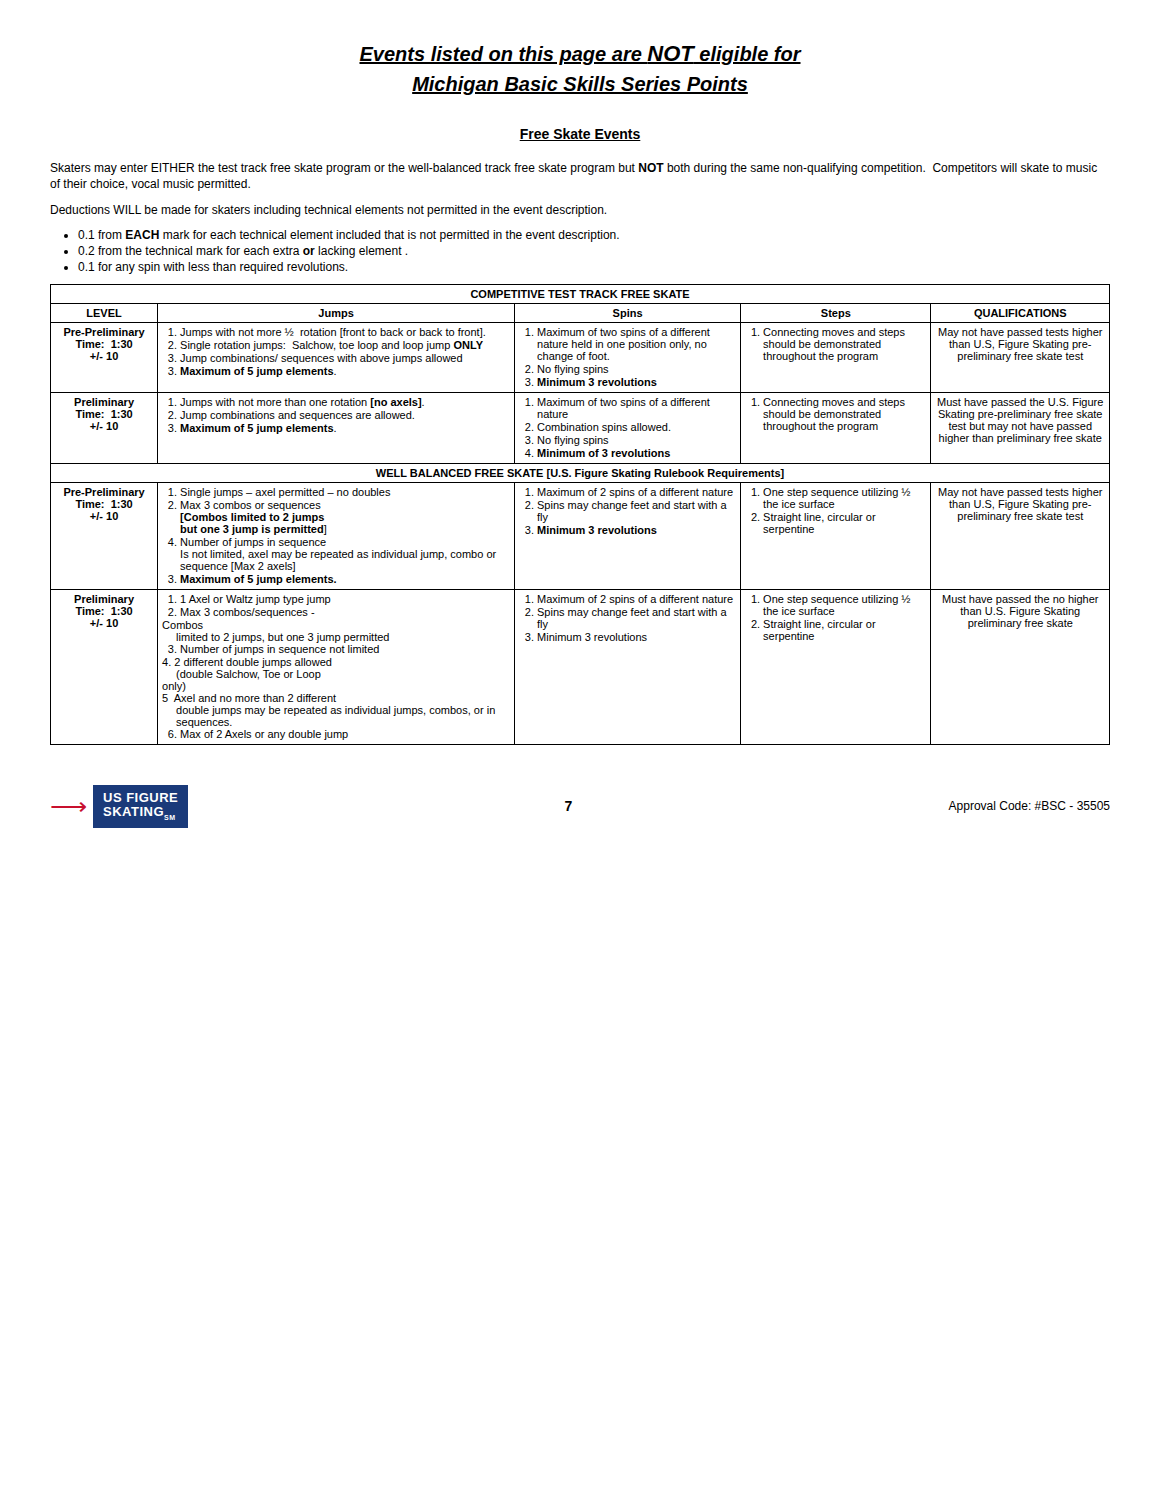Events listed on this page are NOT eligible for
Michigan Basic Skills Series Points
Free Skate Events
Skaters may enter EITHER the test track free skate program or the well-balanced track free skate program but NOT both during the same non-qualifying competition. Competitors will skate to music of their choice, vocal music permitted.
Deductions WILL be made for skaters including technical elements not permitted in the event description.
0.1 from EACH mark for each technical element included that is not permitted in the event description.
0.2 from the technical mark for each extra or lacking element .
0.1 for any spin with less than required revolutions.
| COMPETITIVE TEST TRACK FREE SKATE |
| LEVEL | Jumps | Spins | Steps | QUALIFICATIONS |
| Pre-Preliminary Time: 1:30 +/- 10 | Jumps with not more ½ rotation [front to back or back to front]. Single rotation jumps: Salchow, toe loop and loop jump ONLY Jump combinations/ sequences with above jumps allowed Maximum of 5 jump elements . | Maximum of two spins of a different nature held in one position only, no change of foot. No flying spins Minimum 3 revolutions | Connecting moves and steps should be demonstrated throughout the program | May not have passed tests higher than U.S, Figure Skating pre-preliminary free skate test |
| Preliminary Time: 1:30 +/- 10 | Jumps with not more than one rotation [no axels] . Jump combinations and sequences are allowed. Maximum of 5 jump elements . | Maximum of two spins of a different nature Combination spins allowed. No flying spins Minimum of 3 revolutions | Connecting moves and steps should be demonstrated throughout the program | Must have passed the U.S. Figure Skating pre-preliminary free skate test but may not have passed higher than preliminary free skate |
| WELL BALANCED FREE SKATE [U.S. Figure Skating Rulebook Requirements] |
| Pre-Preliminary Time: 1:30 +/- 10 | Single jumps – axel permitted – no doubles Max 3 combos or sequences [Combos limited to 2 jumps but one 3 jump is permitted ] Number of jumps in sequence Is not limited, axel may be repeated as individual jump, combo or sequence [Max 2 axels] Maximum of 5 jump elements. | Maximum of 2 spins of a different nature Spins may change feet and start with a fly Minimum 3 revolutions | One step sequence utilizing ½ the ice surface Straight line, circular or serpentine | May not have passed tests higher than U.S, Figure Skating pre-preliminary free skate test |
| Preliminary Time: 1:30 +/- 10 | 1 Axel or Waltz jump type jump Max 3 combos/sequences - Combos limited to 2 jumps, but one 3 jump permitted Number of jumps in sequence not limited 4. 2 different double jumps allowed (double Salchow, Toe or Loop only) 5 Axel and no more than 2 different double jumps may be repeated as individual jumps, combos, or in sequences. Max of 2 Axels or any double jump | Maximum of 2 spins of a different nature Spins may change feet and start with a fly Minimum 3 revolutions | One step sequence utilizing ½ the ice surface Straight line, circular or serpentine | Must have passed the no higher than U.S. Figure Skating preliminary free skate |
⟶ US FIGURE
SKATINGSM
7
Approval Code: #BSC - 35505